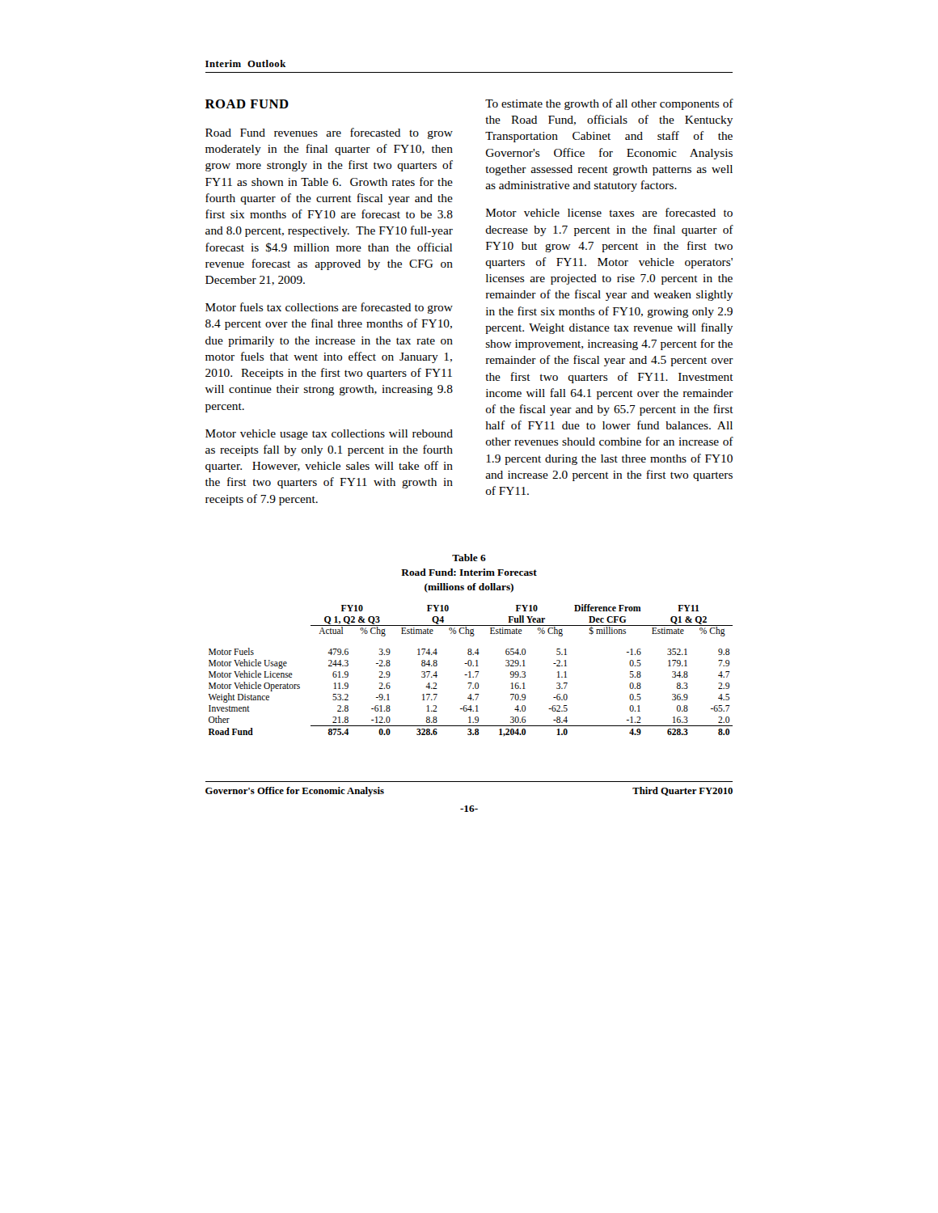Interim Outlook
ROAD FUND
Road Fund revenues are forecasted to grow moderately in the final quarter of FY10, then grow more strongly in the first two quarters of FY11 as shown in Table 6. Growth rates for the fourth quarter of the current fiscal year and the first six months of FY10 are forecast to be 3.8 and 8.0 percent, respectively. The FY10 full-year forecast is $4.9 million more than the official revenue forecast as approved by the CFG on December 21, 2009.
Motor fuels tax collections are forecasted to grow 8.4 percent over the final three months of FY10, due primarily to the increase in the tax rate on motor fuels that went into effect on January 1, 2010. Receipts in the first two quarters of FY11 will continue their strong growth, increasing 9.8 percent.
Motor vehicle usage tax collections will rebound as receipts fall by only 0.1 percent in the fourth quarter. However, vehicle sales will take off in the first two quarters of FY11 with growth in receipts of 7.9 percent.
To estimate the growth of all other components of the Road Fund, officials of the Kentucky Transportation Cabinet and staff of the Governor's Office for Economic Analysis together assessed recent growth patterns as well as administrative and statutory factors.
Motor vehicle license taxes are forecasted to decrease by 1.7 percent in the final quarter of FY10 but grow 4.7 percent in the first two quarters of FY11. Motor vehicle operators' licenses are projected to rise 7.0 percent in the remainder of the fiscal year and weaken slightly in the first six months of FY10, growing only 2.9 percent. Weight distance tax revenue will finally show improvement, increasing 4.7 percent for the remainder of the fiscal year and 4.5 percent over the first two quarters of FY11. Investment income will fall 64.1 percent over the remainder of the fiscal year and by 65.7 percent in the first half of FY11 due to lower fund balances. All other revenues should combine for an increase of 1.9 percent during the last three months of FY10 and increase 2.0 percent in the first two quarters of FY11.
Table 6
Road Fund: Interim Forecast
(millions of dollars)
| | FY10 | FY10 | FY10 | Difference From | FY11 |
| --- | --- | --- | --- | --- | --- |
| | Q 1, Q2 & Q3 | Q4 | Full Year | Dec CFG | Q1 & Q2 |
| | Actual | % Chg | Estimate | % Chg | Estimate | % Chg | $ millions | Estimate | % Chg |
| Motor Fuels | 479.6 | 3.9 | 174.4 | 8.4 | 654.0 | 5.1 | -1.6 | 352.1 | 9.8 |
| Motor Vehicle Usage | 244.3 | -2.8 | 84.8 | -0.1 | 329.1 | -2.1 | 0.5 | 179.1 | 7.9 |
| Motor Vehicle License | 61.9 | 2.9 | 37.4 | -1.7 | 99.3 | 1.1 | 5.8 | 34.8 | 4.7 |
| Motor Vehicle Operators | 11.9 | 2.6 | 4.2 | 7.0 | 16.1 | 3.7 | 0.8 | 8.3 | 2.9 |
| Weight Distance | 53.2 | -9.1 | 17.7 | 4.7 | 70.9 | -6.0 | 0.5 | 36.9 | 4.5 |
| Investment | 2.8 | -61.8 | 1.2 | -64.1 | 4.0 | -62.5 | 0.1 | 0.8 | -65.7 |
| Other | 21.8 | -12.0 | 8.8 | 1.9 | 30.6 | -8.4 | -1.2 | 16.3 | 2.0 |
| Road Fund | 875.4 | 0.0 | 328.6 | 3.8 | 1,204.0 | 1.0 | 4.9 | 628.3 | 8.0 |
Governor's Office for Economic Analysis
Third Quarter FY2010
-16-